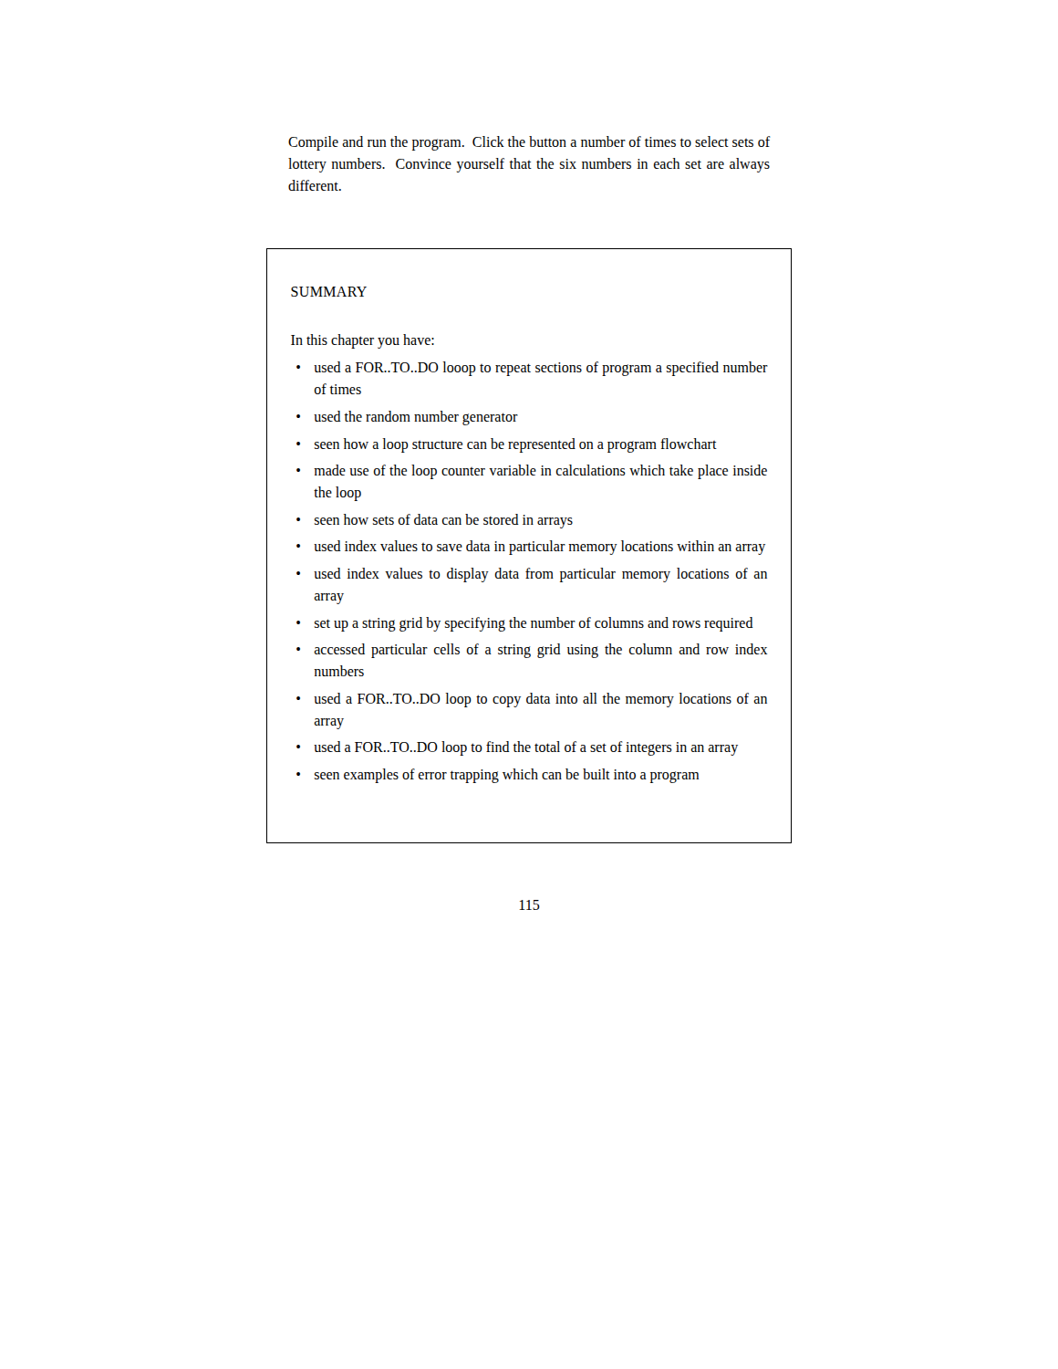Compile and run the program. Click the button a number of times to select sets of lottery numbers. Convince yourself that the six numbers in each set are always different.
SUMMARY
In this chapter you have:
used a FOR..TO..DO looop to repeat sections of program a specified number of times
used the random number generator
seen how a loop structure can be represented on a program flowchart
made use of the loop counter variable in calculations which take place inside the loop
seen how sets of data can be stored in arrays
used index values to save data in particular memory locations within an array
used index values to display data from particular memory locations of an array
set up a string grid by specifying the number of columns and rows required
accessed particular cells of a string grid using the column and row index numbers
used a FOR..TO..DO loop to copy data into all the memory locations of an array
used a FOR..TO..DO loop to find the total of a set of integers in an array
seen examples of error trapping which can be built into a program
115